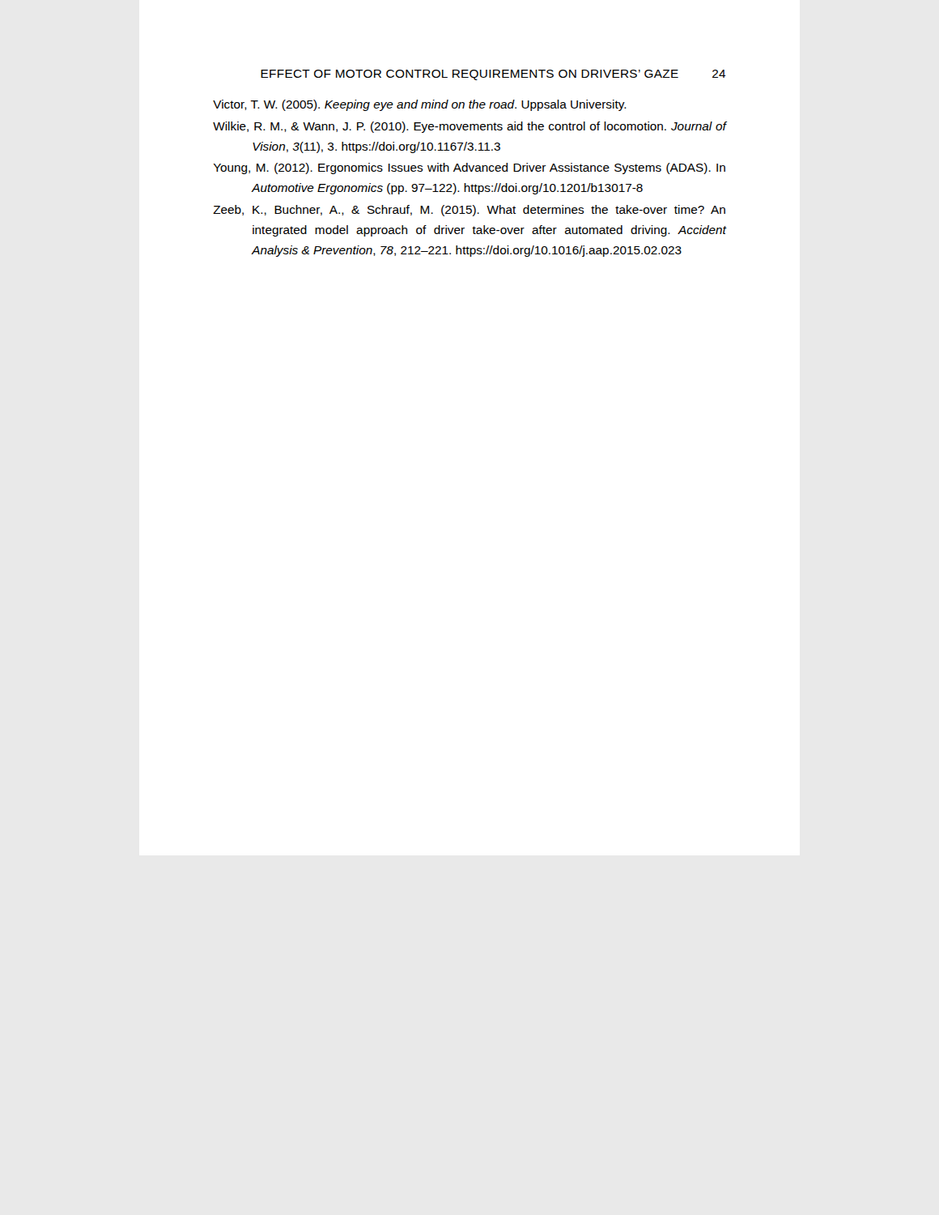Effect of Motor Control Requirements on Drivers’ Gaze 24
Victor, T. W. (2005). Keeping eye and mind on the road. Uppsala University.
Wilkie, R. M., & Wann, J. P. (2010). Eye-movements aid the control of locomotion. Journal of Vision, 3(11), 3. https://doi.org/10.1167/3.11.3
Young, M. (2012). Ergonomics Issues with Advanced Driver Assistance Systems (ADAS). In Automotive Ergonomics (pp. 97–122). https://doi.org/10.1201/b13017-8
Zeeb, K., Buchner, A., & Schrauf, M. (2015). What determines the take-over time? An integrated model approach of driver take-over after automated driving. Accident Analysis & Prevention, 78, 212–221. https://doi.org/10.1016/j.aap.2015.02.023